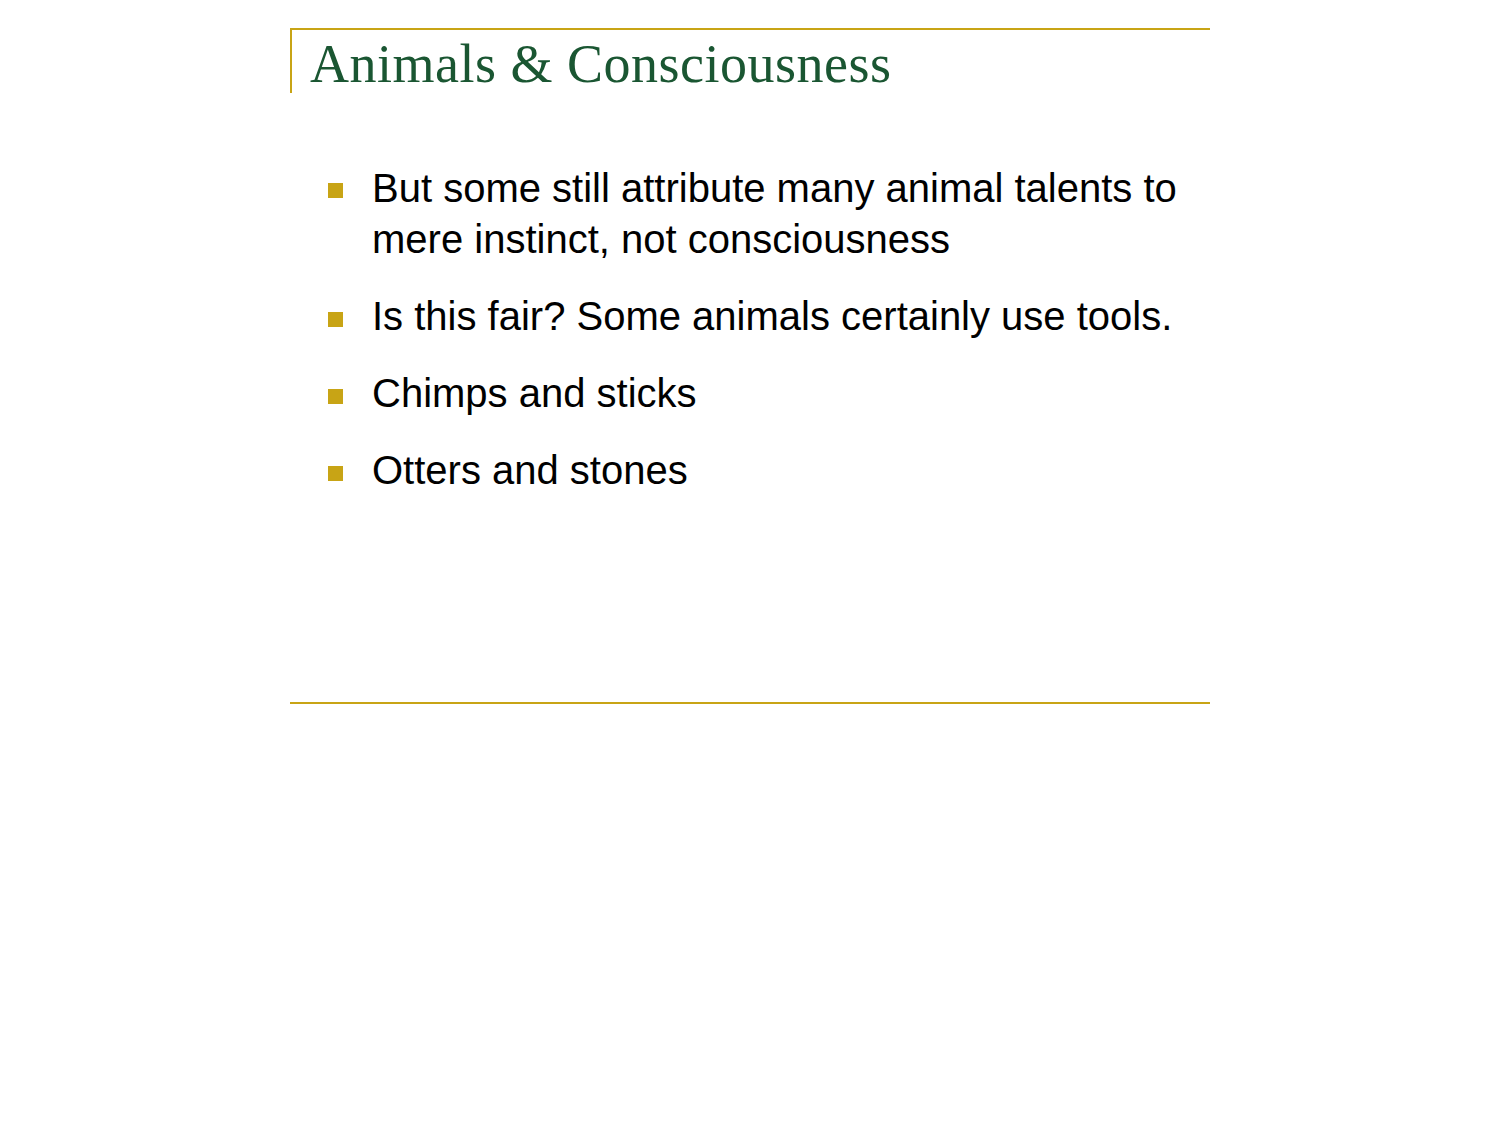Animals & Consciousness
But some still attribute many animal talents to mere instinct, not consciousness
Is this fair? Some animals certainly use tools.
Chimps and sticks
Otters and stones